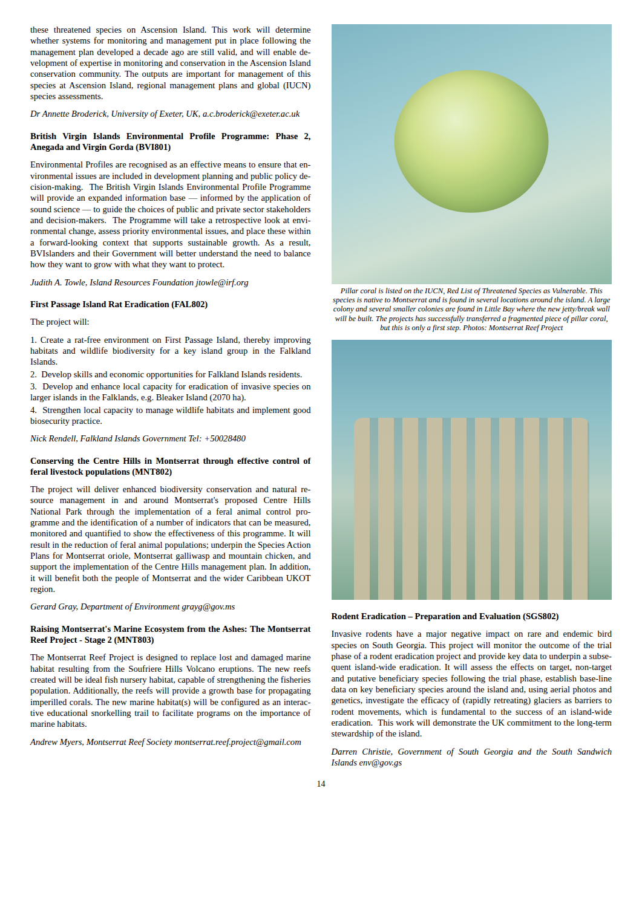these threatened species on Ascension Island. This work will determine whether systems for monitoring and management put in place following the management plan developed a decade ago are still valid, and will enable development of expertise in monitoring and conservation in the Ascension Island conservation community. The outputs are important for management of this species at Ascension Island, regional management plans and global (IUCN) species assessments.
Dr Annette Broderick, University of Exeter, UK, a.c.broderick@exeter.ac.uk
British Virgin Islands Environmental Profile Programme: Phase 2, Anegada and Virgin Gorda (BVI801)
Environmental Profiles are recognised as an effective means to ensure that environmental issues are included in development planning and public policy decision-making. The British Virgin Islands Environmental Profile Programme will provide an expanded information base — informed by the application of sound science — to guide the choices of public and private sector stakeholders and decision-makers. The Programme will take a retrospective look at environmental change, assess priority environmental issues, and place these within a forward-looking context that supports sustainable growth. As a result, BVIslanders and their Government will better understand the need to balance how they want to grow with what they want to protect.
Judith A. Towle, Island Resources Foundation jtowle@irf.org
First Passage Island Rat Eradication (FAL802)
The project will:
1. Create a rat-free environment on First Passage Island, thereby improving habitats and wildlife biodiversity for a key island group in the Falkland Islands.
2. Develop skills and economic opportunities for Falkland Islands residents.
3. Develop and enhance local capacity for eradication of invasive species on larger islands in the Falklands, e.g. Bleaker Island (2070 ha).
4. Strengthen local capacity to manage wildlife habitats and implement good biosecurity practice.
Nick Rendell, Falkland Islands Government Tel: +50028480
Conserving the Centre Hills in Montserrat through effective control of feral livestock populations (MNT802)
The project will deliver enhanced biodiversity conservation and natural resource management in and around Montserrat's proposed Centre Hills National Park through the implementation of a feral animal control programme and the identification of a number of indicators that can be measured, monitored and quantified to show the effectiveness of this programme. It will result in the reduction of feral animal populations; underpin the Species Action Plans for Montserrat oriole, Montserrat galliwasp and mountain chicken, and support the implementation of the Centre Hills management plan. In addition, it will benefit both the people of Montserrat and the wider Caribbean UKOT region.
Gerard Gray, Department of Environment grayg@gov.ms
Raising Montserrat's Marine Ecosystem from the Ashes: The Montserrat Reef Project - Stage 2 (MNT803)
The Montserrat Reef Project is designed to replace lost and damaged marine habitat resulting from the Soufriere Hills Volcano eruptions. The new reefs created will be ideal fish nursery habitat, capable of strengthening the fisheries population. Additionally, the reefs will provide a growth base for propagating imperilled corals. The new marine habitat(s) will be configured as an interactive educational snorkelling trail to facilitate programs on the importance of marine habitats.
Andrew Myers, Montserrat Reef Society montserrat.reef.project@gmail.com
Pillar coral is listed on the IUCN, Red List of Threatened Species as Vulnerable. This species is native to Montserrat and is found in several locations around the island. A large colony and several smaller colonies are found in Little Bay where the new jetty/break wall will be built. The projects has successfully transferred a fragmented piece of pillar coral, but this is only a first step. Photos: Montserrat Reef Project
Rodent Eradication – Preparation and Evaluation (SGS802)
Invasive rodents have a major negative impact on rare and endemic bird species on South Georgia. This project will monitor the outcome of the trial phase of a rodent eradication project and provide key data to underpin a subsequent island-wide eradication. It will assess the effects on target, non-target and putative beneficiary species following the trial phase, establish base-line data on key beneficiary species around the island and, using aerial photos and genetics, investigate the efficacy of (rapidly retreating) glaciers as barriers to rodent movements, which is fundamental to the success of an island-wide eradication. This work will demonstrate the UK commitment to the long-term stewardship of the island.
Darren Christie, Government of South Georgia and the South Sandwich Islands env@gov.gs
14